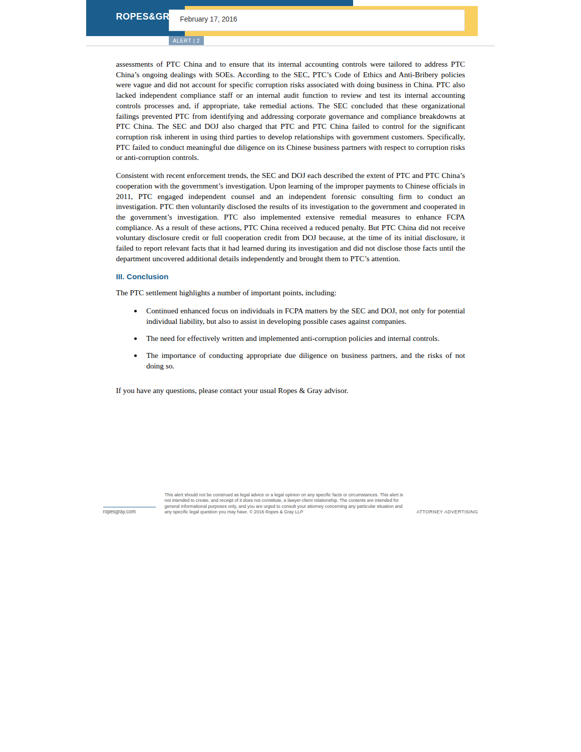ROPES&GRAY
February 17, 2016
ALERT | 2
assessments of PTC China and to ensure that its internal accounting controls were tailored to address PTC China’s ongoing dealings with SOEs. According to the SEC, PTC’s Code of Ethics and Anti-Bribery policies were vague and did not account for specific corruption risks associated with doing business in China. PTC also lacked independent compliance staff or an internal audit function to review and test its internal accounting controls processes and, if appropriate, take remedial actions. The SEC concluded that these organizational failings prevented PTC from identifying and addressing corporate governance and compliance breakdowns at PTC China. The SEC and DOJ also charged that PTC and PTC China failed to control for the significant corruption risk inherent in using third parties to develop relationships with government customers. Specifically, PTC failed to conduct meaningful due diligence on its Chinese business partners with respect to corruption risks or anti-corruption controls.
Consistent with recent enforcement trends, the SEC and DOJ each described the extent of PTC and PTC China’s cooperation with the government’s investigation. Upon learning of the improper payments to Chinese officials in 2011, PTC engaged independent counsel and an independent forensic consulting firm to conduct an investigation. PTC then voluntarily disclosed the results of its investigation to the government and cooperated in the government’s investigation. PTC also implemented extensive remedial measures to enhance FCPA compliance. As a result of these actions, PTC China received a reduced penalty. But PTC China did not receive voluntary disclosure credit or full cooperation credit from DOJ because, at the time of its initial disclosure, it failed to report relevant facts that it had learned during its investigation and did not disclose those facts until the department uncovered additional details independently and brought them to PTC’s attention.
III. Conclusion
The PTC settlement highlights a number of important points, including:
Continued enhanced focus on individuals in FCPA matters by the SEC and DOJ, not only for potential individual liability, but also to assist in developing possible cases against companies.
The need for effectively written and implemented anti-corruption policies and internal controls.
The importance of conducting appropriate due diligence on business partners, and the risks of not doing so.
If you have any questions, please contact your usual Ropes & Gray advisor.
ropesgray.com
This alert should not be construed as legal advice or a legal opinion on any specific facts or circumstances. This alert is not intended to create, and receipt of it does not constitute, a lawyer-client relationship. The contents are intended for general informational purposes only, and you are urged to consult your attorney concerning any particular situation and any specific legal question you may have. © 2016 Ropes & Gray LLP
ATTORNEY ADVERTISING